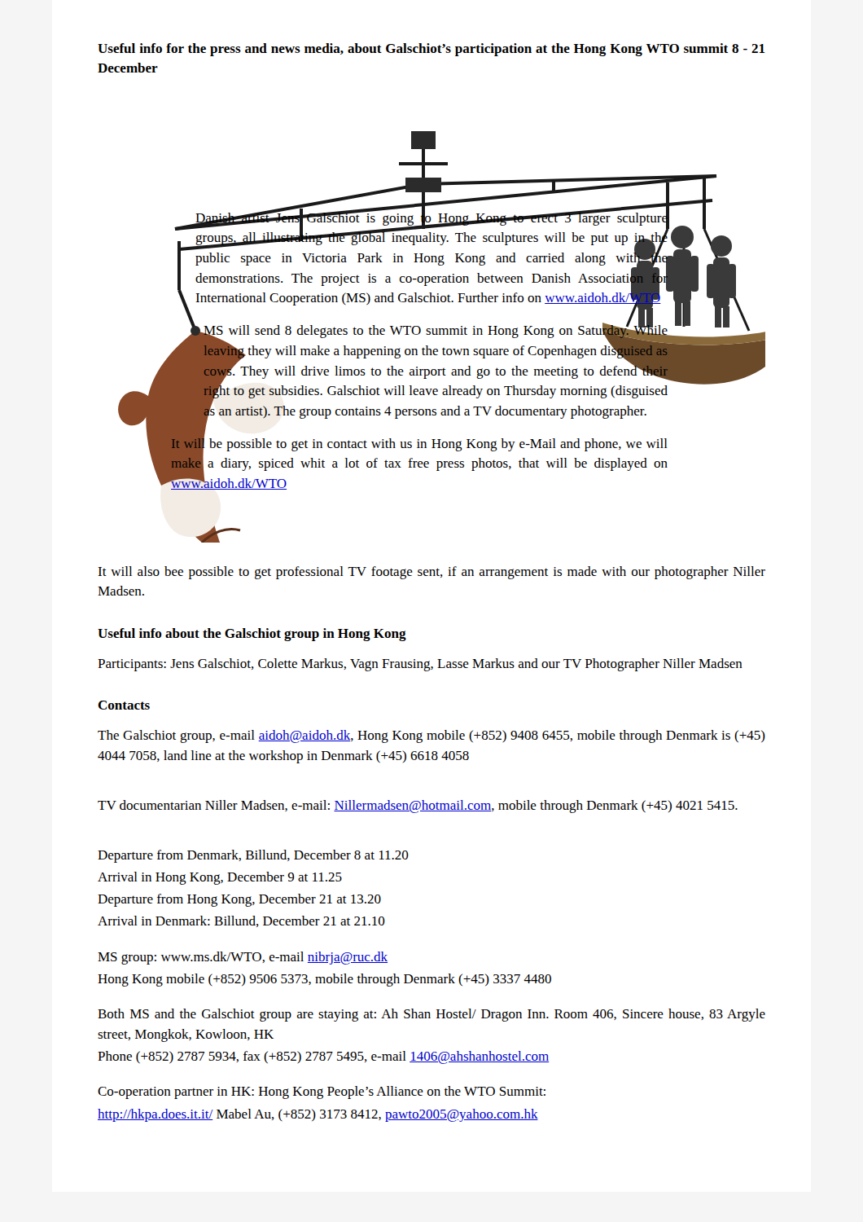Useful info for the press and news media, about Galschiot’s participation at the Hong Kong WTO summit 8 - 21 December
Danish artist Jens Galschiot is going to Hong Kong to erect 3 larger sculpture groups, all illustrating the global inequality. The sculptures will be put up in the public space in Victoria Park in Hong Kong and carried along with the demonstrations. The project is a co-operation between Danish Association for International Cooperation (MS) and Galschiot. Further info on www.aidoh.dk/WTO
MS will send 8 delegates to the WTO summit in Hong Kong on Saturday. While leaving they will make a happening on the town square of Copenhagen disguised as cows. They will drive limos to the airport and go to the meeting to defend their right to get subsidies. Galschiot will leave already on Thursday morning (disguised as an artist). The group contains 4 persons and a TV documentary photographer.
It will be possible to get in contact with us in Hong Kong by e-Mail and phone, we will make a diary, spiced whit a lot of tax free press photos, that will be displayed on www.aidoh.dk/WTO
It will also bee possible to get professional TV footage sent, if an arrangement is made with our photographer Niller Madsen.
Useful info about the Galschiot group in Hong Kong
Participants: Jens Galschiot, Colette Markus, Vagn Frausing, Lasse Markus and our TV Photographer Niller Madsen
Contacts
The Galschiot group, e-mail aidoh@aidoh.dk, Hong Kong mobile (+852) 9408 6455, mobile through Denmark is (+45) 4044 7058, land line at the workshop in Denmark (+45) 6618 4058
TV documentarian Niller Madsen, e-mail: Nillermadsen@hotmail.com, mobile through Denmark (+45) 4021 5415.
Departure from Denmark, Billund, December 8 at 11.20
Arrival in Hong Kong, December 9 at 11.25
Departure from Hong Kong, December 21 at 13.20
Arrival in Denmark: Billund, December 21 at 21.10
MS group: www.ms.dk/WTO, e-mail nibrja@ruc.dk
Hong Kong mobile (+852) 9506 5373, mobile through Denmark (+45) 3337 4480
Both MS and the Galschiot group are staying at: Ah Shan Hostel/ Dragon Inn. Room 406, Sincere house, 83 Argyle street, Mongkok, Kowloon, HK
Phone (+852) 2787 5934, fax (+852) 2787 5495, e-mail 1406@ahshanhostel.com
Co-operation partner in HK: Hong Kong People’s Alliance on the WTO Summit:
http://hkpa.does.it.it/ Mabel Au, (+852) 3173 8412, pawto2005@yahoo.com.hk